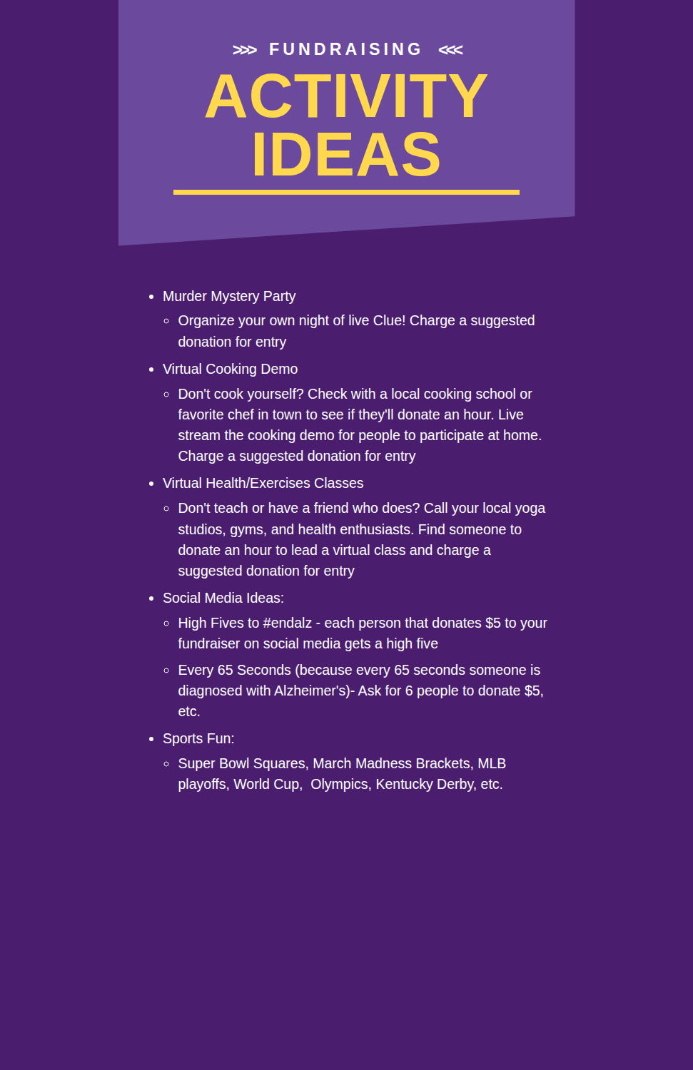>>>
Fundraising
<<<
Activity Ideas
Murder Mystery Party
Organize your own night of live Clue! Charge a suggested donation for entry
Virtual Cooking Demo
Don't cook yourself? Check with a local cooking school or favorite chef in town to see if they'll donate an hour. Live stream the cooking demo for people to participate at home. Charge a suggested donation for entry
Virtual Health/Exercises Classes
Don't teach or have a friend who does? Call your local yoga studios, gyms, and health enthusiasts. Find someone to donate an hour to lead a virtual class and charge a suggested donation for entry
Social Media Ideas:
High Fives to #endalz - each person that donates $5 to your fundraiser on social media gets a high five
Every 65 Seconds (because every 65 seconds someone is diagnosed with Alzheimer's)- Ask for 6 people to donate $5, etc.
Sports Fun:
Super Bowl Squares, March Madness Brackets, MLB playoffs, World Cup, Olympics, Kentucky Derby, etc.